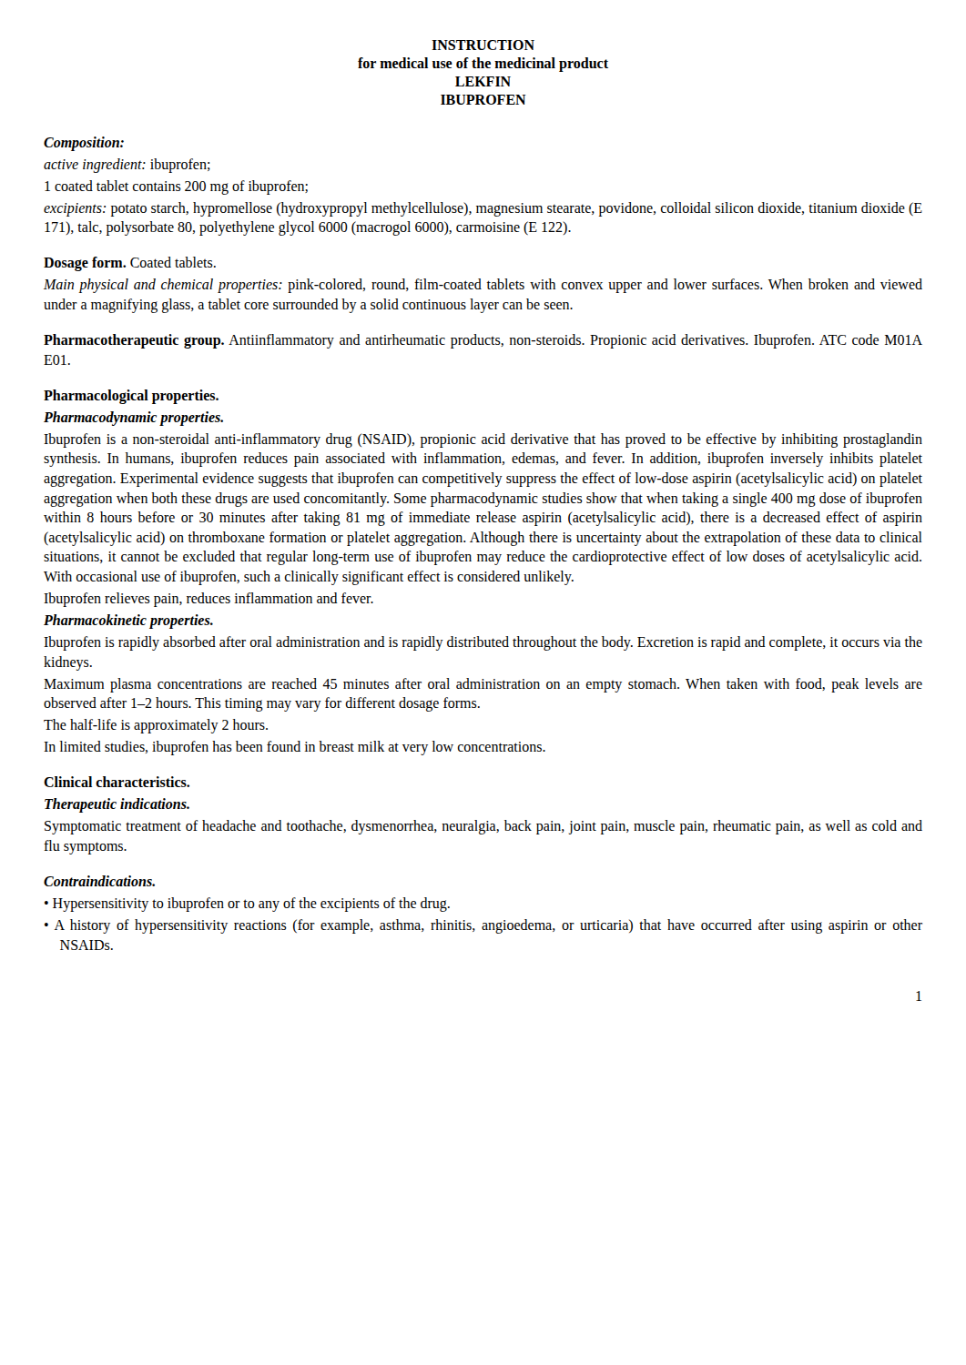INSTRUCTION for medical use of the medicinal product LEKFIN IBUPROFEN
Composition:
active ingredient: ibuprofen;
1 coated tablet contains 200 mg of ibuprofen;
excipients: potato starch, hypromellose (hydroxypropyl methylcellulose), magnesium stearate, povidone, colloidal silicon dioxide, titanium dioxide (E 171), talc, polysorbate 80, polyethylene glycol 6000 (macrogol 6000), carmoisine (E 122).
Dosage form.
Coated tablets.
Main physical and chemical properties: pink-colored, round, film-coated tablets with convex upper and lower surfaces. When broken and viewed under a magnifying glass, a tablet core surrounded by a solid continuous layer can be seen.
Pharmacotherapeutic group.
Antiinflammatory and antirheumatic products, non-steroids. Propionic acid derivatives. Ibuprofen. ATC code M01A E01.
Pharmacological properties.
Pharmacodynamic properties.
Ibuprofen is a non-steroidal anti-inflammatory drug (NSAID), propionic acid derivative that has proved to be effective by inhibiting prostaglandin synthesis. In humans, ibuprofen reduces pain associated with inflammation, edemas, and fever. In addition, ibuprofen inversely inhibits platelet aggregation. Experimental evidence suggests that ibuprofen can competitively suppress the effect of low-dose aspirin (acetylsalicylic acid) on platelet aggregation when both these drugs are used concomitantly. Some pharmacodynamic studies show that when taking a single 400 mg dose of ibuprofen within 8 hours before or 30 minutes after taking 81 mg of immediate release aspirin (acetylsalicylic acid), there is a decreased effect of aspirin (acetylsalicylic acid) on thromboxane formation or platelet aggregation. Although there is uncertainty about the extrapolation of these data to clinical situations, it cannot be excluded that regular long-term use of ibuprofen may reduce the cardioprotective effect of low doses of acetylsalicylic acid. With occasional use of ibuprofen, such a clinically significant effect is considered unlikely.
Ibuprofen relieves pain, reduces inflammation and fever.
Pharmacokinetic properties.
Ibuprofen is rapidly absorbed after oral administration and is rapidly distributed throughout the body. Excretion is rapid and complete, it occurs via the kidneys.
Maximum plasma concentrations are reached 45 minutes after oral administration on an empty stomach. When taken with food, peak levels are observed after 1–2 hours. This timing may vary for different dosage forms.
The half-life is approximately 2 hours.
In limited studies, ibuprofen has been found in breast milk at very low concentrations.
Clinical characteristics.
Therapeutic indications.
Symptomatic treatment of headache and toothache, dysmenorrhea, neuralgia, back pain, joint pain, muscle pain, rheumatic pain, as well as cold and flu symptoms.
Contraindications.
• Hypersensitivity to ibuprofen or to any of the excipients of the drug.
• A history of hypersensitivity reactions (for example, asthma, rhinitis, angioedema, or urticaria) that have occurred after using aspirin or other NSAIDs.
1